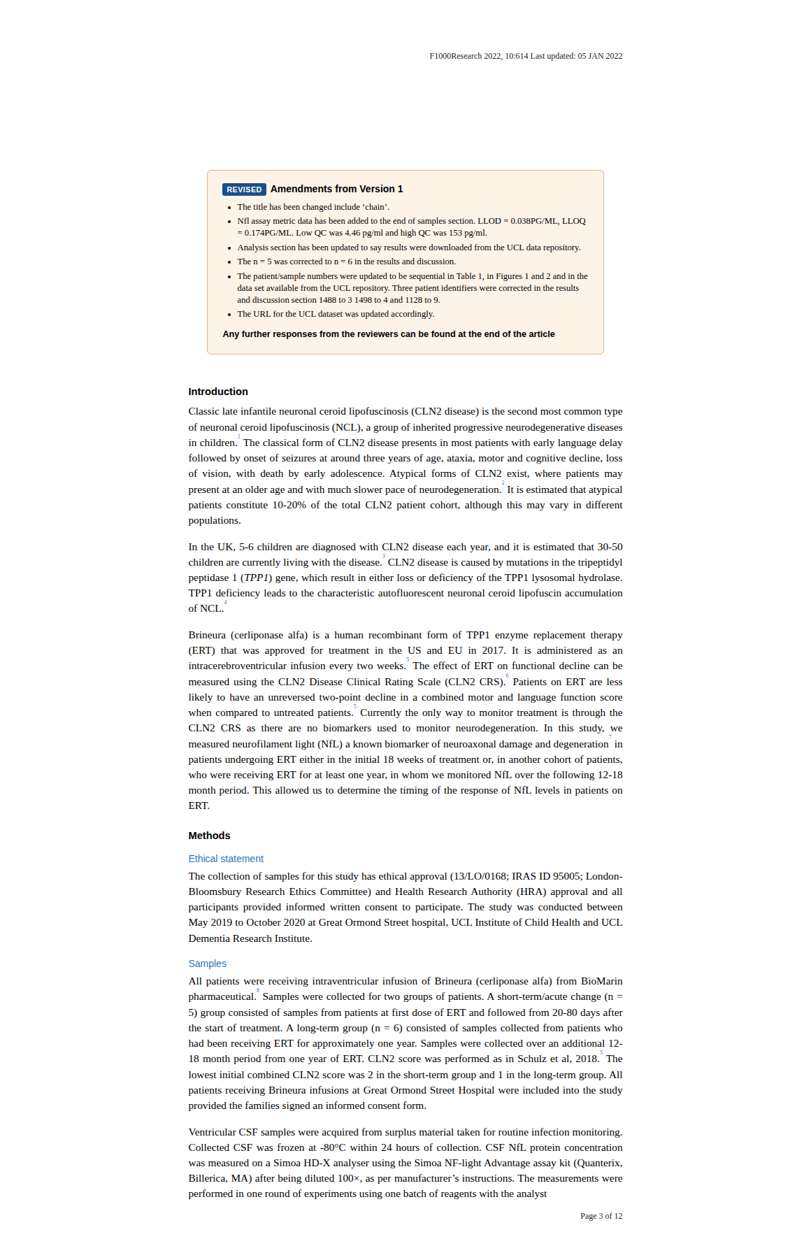F1000Research 2022, 10:614 Last updated: 05 JAN 2022
REVISED Amendments from Version 1
The title has been changed include ‘chain’.
Nfl assay metric data has been added to the end of samples section. LLOD = 0.038PG/ML, LLOQ = 0.174PG/ML. Low QC was 4.46 pg/ml and high QC was 153 pg/ml.
Analysis section has been updated to say results were downloaded from the UCL data repository.
The n = 5 was corrected to n = 6 in the results and discussion.
The patient/sample numbers were updated to be sequential in Table 1, in Figures 1 and 2 and in the data set available from the UCL repository. Three patient identifiers were corrected in the results and discussion section 1488 to 3 1498 to 4 and 1128 to 9.
The URL for the UCL dataset was updated accordingly.
Any further responses from the reviewers can be found at the end of the article
Introduction
Classic late infantile neuronal ceroid lipofuscinosis (CLN2 disease) is the second most common type of neuronal ceroid lipofuscinosis (NCL), a group of inherited progressive neurodegenerative diseases in children.1 The classical form of CLN2 disease presents in most patients with early language delay followed by onset of seizures at around three years of age, ataxia, motor and cognitive decline, loss of vision, with death by early adolescence. Atypical forms of CLN2 exist, where patients may present at an older age and with much slower pace of neurodegeneration.2 It is estimated that atypical patients constitute 10-20% of the total CLN2 patient cohort, although this may vary in different populations.
In the UK, 5-6 children are diagnosed with CLN2 disease each year, and it is estimated that 30-50 children are currently living with the disease.3 CLN2 disease is caused by mutations in the tripeptidyl peptidase 1 (TPP1) gene, which result in either loss or deficiency of the TPP1 lysosomal hydrolase. TPP1 deficiency leads to the characteristic autofluorescent neuronal ceroid lipofuscin accumulation of NCL.4
Brineura (cerliponase alfa) is a human recombinant form of TPP1 enzyme replacement therapy (ERT) that was approved for treatment in the US and EU in 2017. It is administered as an intracerebroventricular infusion every two weeks.5 The effect of ERT on functional decline can be measured using the CLN2 Disease Clinical Rating Scale (CLN2 CRS).6 Patients on ERT are less likely to have an unreversed two-point decline in a combined motor and language function score when compared to untreated patients.5 Currently the only way to monitor treatment is through the CLN2 CRS as there are no biomarkers used to monitor neurodegeneration. In this study, we measured neurofilament light (NfL) a known biomarker of neuroaxonal damage and degeneration7 in patients undergoing ERT either in the initial 18 weeks of treatment or, in another cohort of patients, who were receiving ERT for at least one year, in whom we monitored NfL over the following 12-18 month period. This allowed us to determine the timing of the response of NfL levels in patients on ERT.
Methods
Ethical statement
The collection of samples for this study has ethical approval (13/LO/0168; IRAS ID 95005; London-Bloomsbury Research Ethics Committee) and Health Research Authority (HRA) approval and all participants provided informed written consent to participate. The study was conducted between May 2019 to October 2020 at Great Ormond Street hospital, UCL Institute of Child Health and UCL Dementia Research Institute.
Samples
All patients were receiving intraventricular infusion of Brineura (cerliponase alfa) from BioMarin pharmaceutical.8 Samples were collected for two groups of patients. A short-term/acute change (n = 5) group consisted of samples from patients at first dose of ERT and followed from 20-80 days after the start of treatment. A long-term group (n = 6) consisted of samples collected from patients who had been receiving ERT for approximately one year. Samples were collected over an additional 12-18 month period from one year of ERT. CLN2 score was performed as in Schulz et al, 2018.5 The lowest initial combined CLN2 score was 2 in the short-term group and 1 in the long-term group. All patients receiving Brineura infusions at Great Ormond Street Hospital were included into the study provided the families signed an informed consent form.
Ventricular CSF samples were acquired from surplus material taken for routine infection monitoring. Collected CSF was frozen at -80°C within 24 hours of collection. CSF NfL protein concentration was measured on a Simoa HD-X analyser using the Simoa NF-light Advantage assay kit (Quanterix, Billerica, MA) after being diluted 100×, as per manufacturer’s instructions. The measurements were performed in one round of experiments using one batch of reagents with the analyst
Page 3 of 12